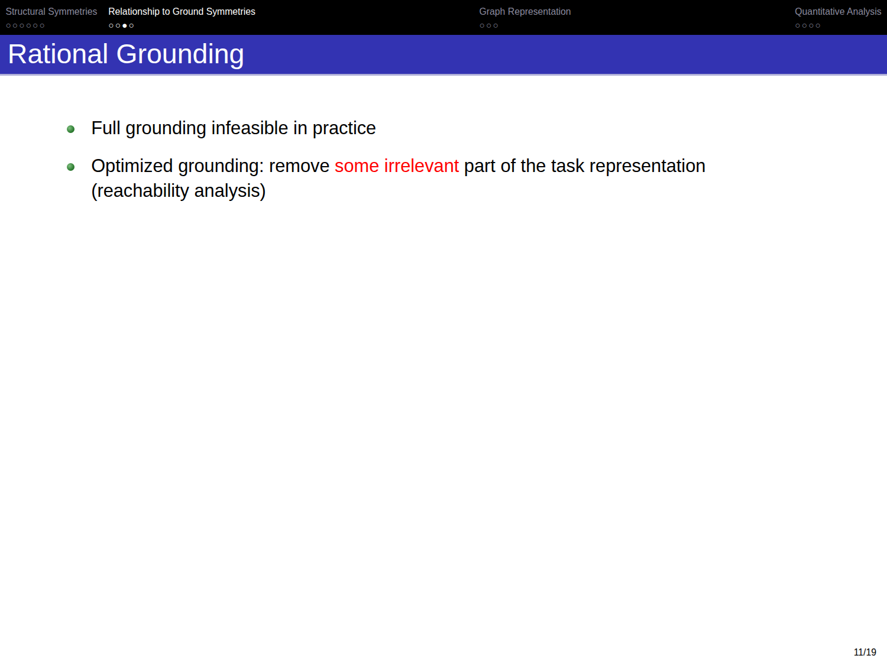Structural Symmetries ○○○○○○
Relationship to Ground Symmetries ○○●○
Graph Representation ○○○
Quantitative Analysis ○○○○
Rational Grounding
Full grounding infeasible in practice
Optimized grounding: remove some irrelevant part of the task representation (reachability analysis)
11/19